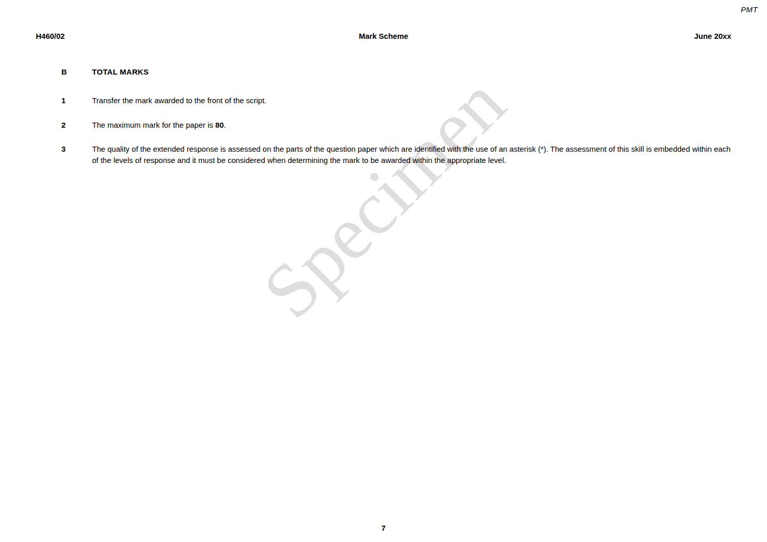PMT
H460/02 Mark Scheme June 20xx
Specimen
B
TOTAL MARKS
1
Transfer the mark awarded to the front of the script.
2
The maximum mark for the paper is 80.
3
The quality of the extended response is assessed on the parts of the question paper which are identified with the use of an asterisk (*). The assessment of this skill is embedded within each of the levels of response and it must be considered when determining the mark to be awarded within the appropriate level.
7